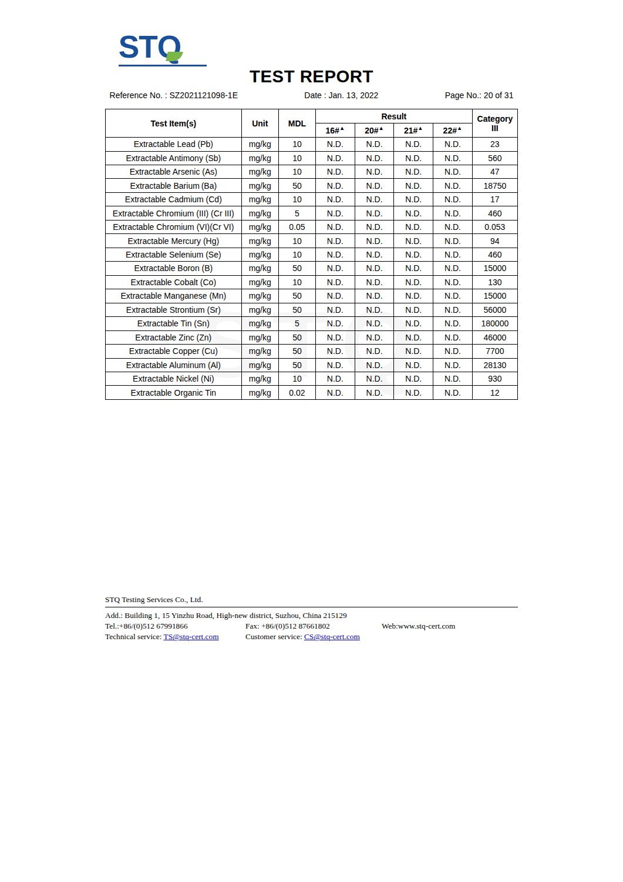STQ
STQ
TEST REPORT
Reference No. : SZ2021121098-1E
Date : Jan. 13, 2022
Page No.: 20 of 31
| Test Item(s) | Unit | MDL | Result | Category III |
| --- | --- | --- | --- | --- |
| 16# ▲ | 20# ▲ | 21# ▲ | 22# ▲ |
| Extractable Lead (Pb) | mg/kg | 10 | N.D. | N.D. | N.D. | N.D. | 23 |
| Extractable Antimony (Sb) | mg/kg | 10 | N.D. | N.D. | N.D. | N.D. | 560 |
| Extractable Arsenic (As) | mg/kg | 10 | N.D. | N.D. | N.D. | N.D. | 47 |
| Extractable Barium (Ba) | mg/kg | 50 | N.D. | N.D. | N.D. | N.D. | 18750 |
| Extractable Cadmium (Cd) | mg/kg | 10 | N.D. | N.D. | N.D. | N.D. | 17 |
| Extractable Chromium (III) (Cr III) | mg/kg | 5 | N.D. | N.D. | N.D. | N.D. | 460 |
| Extractable Chromium (VI)(Cr VI) | mg/kg | 0.05 | N.D. | N.D. | N.D. | N.D. | 0.053 |
| Extractable Mercury (Hg) | mg/kg | 10 | N.D. | N.D. | N.D. | N.D. | 94 |
| Extractable Selenium (Se) | mg/kg | 10 | N.D. | N.D. | N.D. | N.D. | 460 |
| Extractable Boron (B) | mg/kg | 50 | N.D. | N.D. | N.D. | N.D. | 15000 |
| Extractable Cobalt (Co) | mg/kg | 10 | N.D. | N.D. | N.D. | N.D. | 130 |
| Extractable Manganese (Mn) | mg/kg | 50 | N.D. | N.D. | N.D. | N.D. | 15000 |
| Extractable Strontium (Sr) | mg/kg | 50 | N.D. | N.D. | N.D. | N.D. | 56000 |
| Extractable Tin (Sn) | mg/kg | 5 | N.D. | N.D. | N.D. | N.D. | 180000 |
| Extractable Zinc (Zn) | mg/kg | 50 | N.D. | N.D. | N.D. | N.D. | 46000 |
| Extractable Copper (Cu) | mg/kg | 50 | N.D. | N.D. | N.D. | N.D. | 7700 |
| Extractable Aluminum (Al) | mg/kg | 50 | N.D. | N.D. | N.D. | N.D. | 28130 |
| Extractable Nickel (Ni) | mg/kg | 10 | N.D. | N.D. | N.D. | N.D. | 930 |
| Extractable Organic Tin | mg/kg | 0.02 | N.D. | N.D. | N.D. | N.D. | 12 |
STQ Testing Services Co., Ltd.
Add.: Building 1, 15 Yinzhu Road, High-new district, Suzhou, China 215129
Tel.:+86/(0)512 67991866 Fax: +86/(0)512 87661802 Web:www.stq-cert.com
Technical service: TS@stq-cert.com Customer service: CS@stq-cert.com